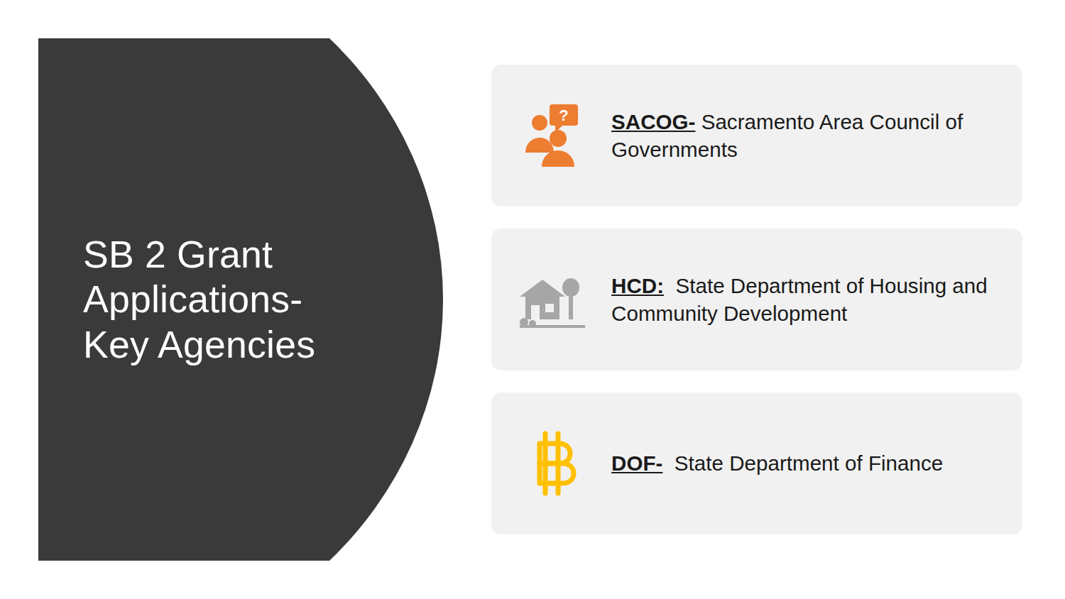SB 2 Grant Applications‑
Key Agencies
?
SACOG- Sacramento Area Council of Governments
HCD: State Department of Housing and Community Development
DOF- State Department of Finance